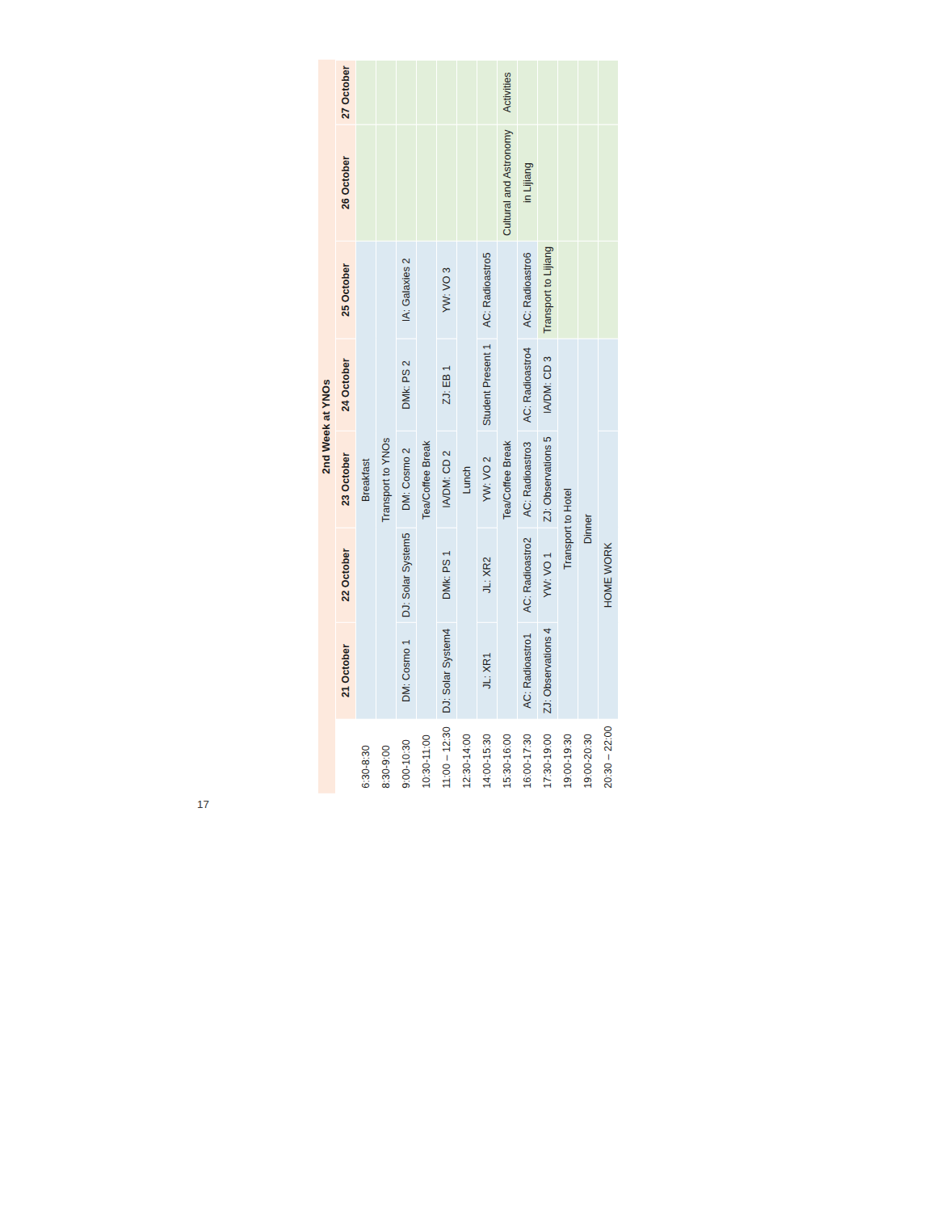2nd Week at YNOs
| | 21 October | 22 October | 23 October | 24 October | 25 October | 26 October | 27 October |
| --- | --- | --- | --- | --- | --- | --- | --- |
| 6:30-8:30 | Breakfast | | |
| 8:30-9:00 | Transport to YNOs | | |
| 9:00-10:30 | DM: Cosmo 1 | DJ: Solar System5 | DM: Cosmo 2 | DMk: PS 2 | IA: Galaxies 2 | | |
| 10:30-11:00 | Tea/Coffee Break | | |
| 11:00 – 12:30 | DJ: Solar System4 | DMk: PS 1 | IA/DM: CD 2 | ZJ: EB 1 | YW: VO 3 | | |
| 12:30-14:00 | Lunch | | |
| 14:00-15:30 | JL: XR1 | JL: XR2 | YW: VO 2 | Student Present 1 | AC: Radioastro5 | | |
| 15:30-16:00 | Tea/Coffee Break | Cultural and Astronomy | Activities |
| 16:00-17:30 | AC: Radioastro1 | AC: Radioastro2 | AC: Radioastro3 | AC: Radioastro4 | AC: Radioastro6 | in Lijiang | |
| 17:30-19:00 | ZJ: Observations 4 | YW: VO 1 | ZJ: Observations 5 | IA/DM: CD 3 | Transport to Lijiang | | |
| 19:00-19:30 | Transport to Hotel | | | |
| 19:00-20:30 | Dinner | | | |
| 20:30 – 22:00 | HOME WORK | | | | |
17